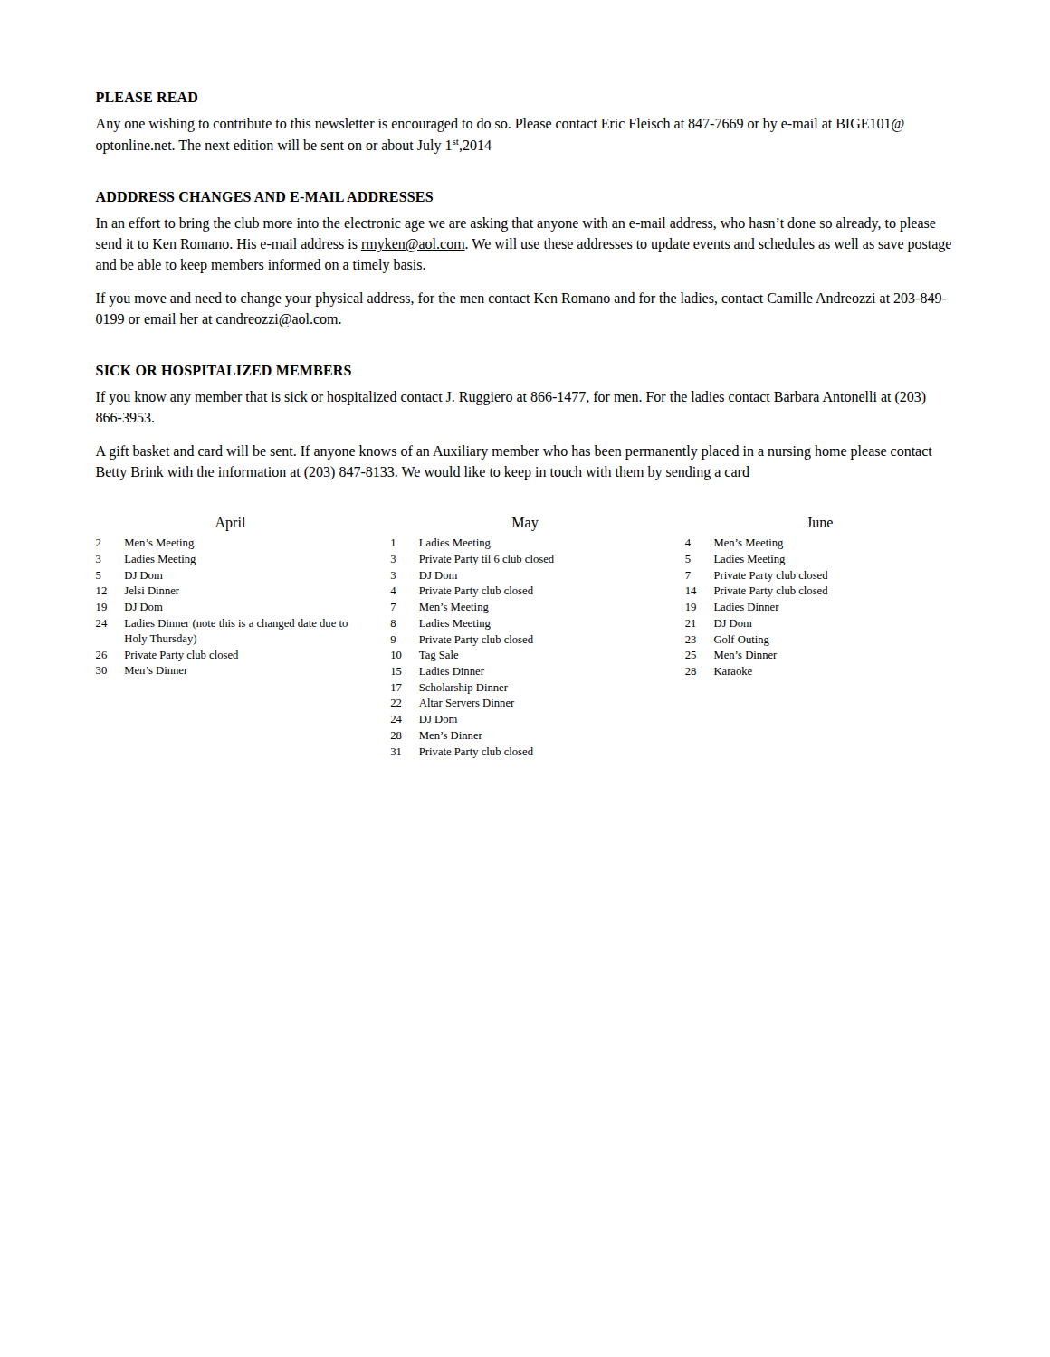PLEASE READ
Any one wishing to contribute to this newsletter is encouraged to do so. Please contact Eric Fleisch at 847-7669 or by e-mail at BIGE101@ optonline.net. The next edition will be sent on or about July 1st,2014
ADDDRESS CHANGES AND E-MAIL ADDRESSES
In an effort to bring the club more into the electronic age we are asking that anyone with an e-mail address, who hasn’t done so already, to please send it to Ken Romano. His e-mail address is rmyken@aol.com. We will use these addresses to update events and schedules as well as save postage and be able to keep members informed on a timely basis.
If you move and need to change your physical address, for the men contact Ken Romano and for the ladies, contact Camille Andreozzi at 203-849-0199 or email her at candreozzi@aol.com.
SICK OR HOSPITALIZED MEMBERS
If you know any member that is sick or hospitalized contact J. Ruggiero at 866-1477, for men. For the ladies contact Barbara Antonelli at (203) 866-3953.
A gift basket and card will be sent. If anyone knows of an Auxiliary member who has been permanently placed in a nursing home please contact Betty Brink with the information at (203) 847-8133. We would like to keep in touch with them by sending a card
April
| 2 | Men’s Meeting |
| 3 | Ladies Meeting |
| 5 | DJ Dom |
| 12 | Jelsi Dinner |
| 19 | DJ Dom |
| 24 | Ladies Dinner (note this is a changed date due to Holy Thursday) |
| 26 | Private Party club closed |
| 30 | Men’s Dinner |
May
| 1 | Ladies Meeting |
| 3 | Private Party til 6 club closed |
| 3 | DJ Dom |
| 4 | Private Party club closed |
| 7 | Men’s Meeting |
| 8 | Ladies Meeting |
| 9 | Private Party club closed |
| 10 | Tag Sale |
| 15 | Ladies Dinner |
| 17 | Scholarship Dinner |
| 22 | Altar Servers Dinner |
| 24 | DJ Dom |
| 28 | Men’s Dinner |
| 31 | Private Party club closed |
June
| 4 | Men’s Meeting |
| 5 | Ladies Meeting |
| 7 | Private Party club closed |
| 14 | Private Party club closed |
| 19 | Ladies Dinner |
| 21 | DJ Dom |
| 23 | Golf Outing |
| 25 | Men’s Dinner |
| 28 | Karaoke |